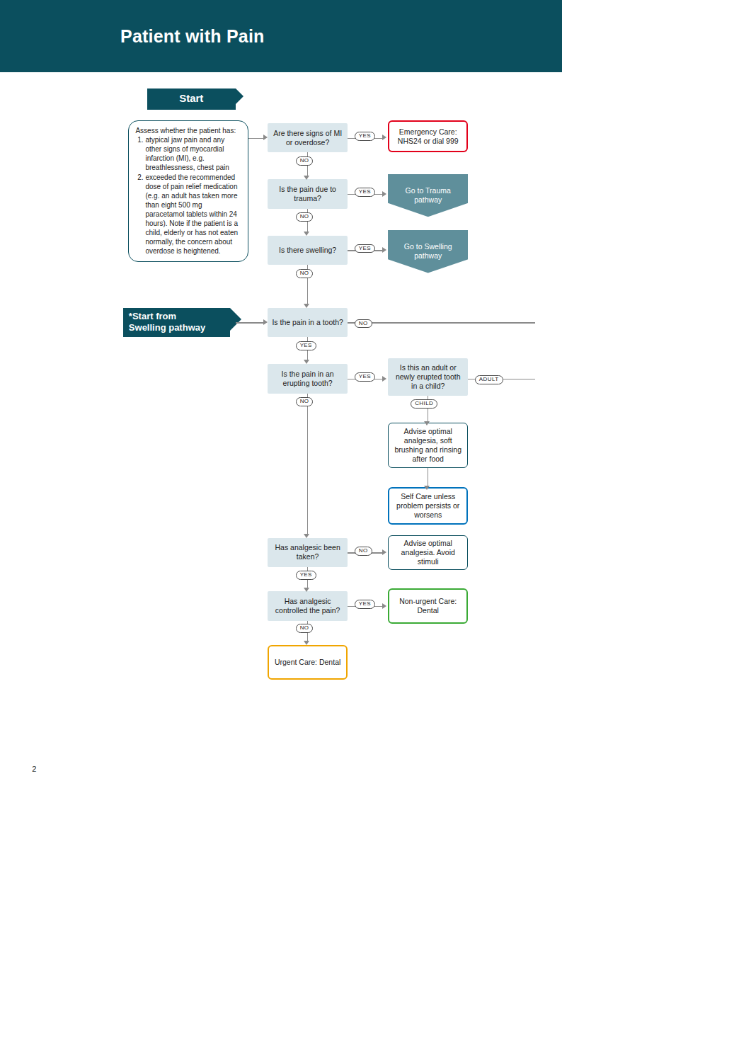Patient with Pain
Start
Assess whether the patient has:
atypical jaw pain and any other signs of myocardial infarction (MI), e.g. breathlessness, chest pain
exceeded the recommended dose of pain relief medication (e.g. an adult has taken more than eight 500 mg paracetamol tablets within 24 hours). Note if the patient is a child, elderly or has not eaten normally, the concern about overdose is heightened.
*Start from
Swelling pathway
Are there signs of MI or overdose?
Is the pain due to trauma?
Is there swelling?
Is the pain in a tooth?
Is the pain in an erupting tooth?
Has analgesic been taken?
Has analgesic controlled the pain?
Emergency Care: NHS24 or dial 999
Go to Trauma pathway
Go to Swelling pathway
Is this an adult or newly erupted tooth in a child?
Advise optimal analgesia, soft brushing and rinsing after food
Self Care unless problem persists or worsens
Advise optimal analgesia. Avoid stimuli
Non-urgent Care: Dental
Urgent Care: Dental
YES
YES
YES
YES
NO
YES
NO
NO
NO
YES
NO
YES
NO
CHILD
NO
ADULT
2